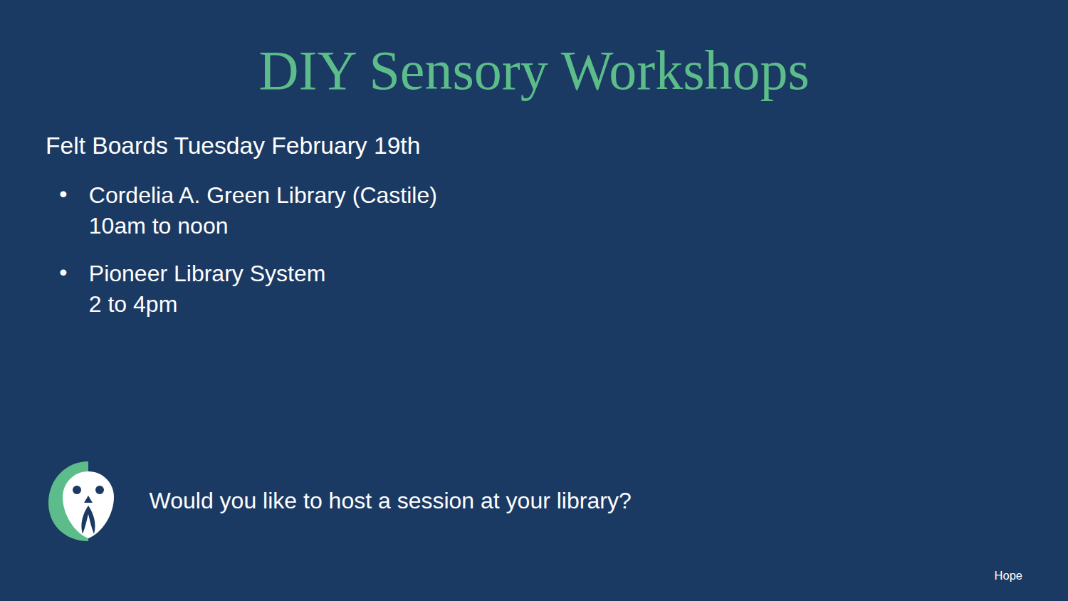DIY Sensory Workshops
Felt Boards Tuesday February 19th
Cordelia A. Green Library (Castile)
10am to noon
Pioneer Library System
2 to 4pm
Would you like to host a session at your library?
Hope